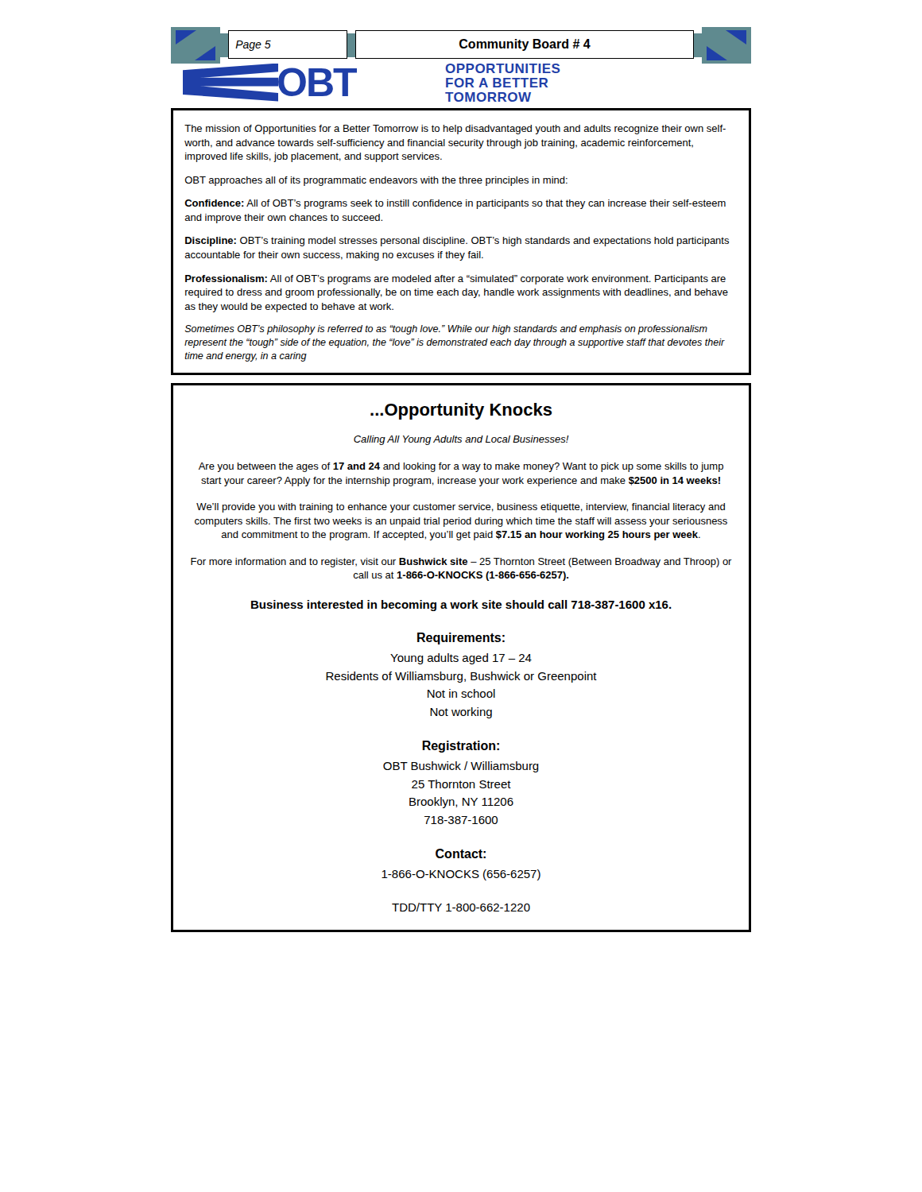Page 5
Community Board # 4
OBT OPPORTUNITIES
FOR A BETTER
TOMORROW
The mission of Opportunities for a Better Tomorrow is to help disadvantaged youth and adults recognize their own self-worth, and advance towards self-sufficiency and financial security through job training, academic reinforcement, improved life skills, job placement, and support services.
OBT approaches all of its programmatic endeavors with the three principles in mind:
Confidence: All of OBT’s programs seek to instill confidence in participants so that they can increase their self-esteem and improve their own chances to succeed.
Discipline: OBT’s training model stresses personal discipline. OBT’s high standards and expectations hold participants accountable for their own success, making no excuses if they fail.
Professionalism: All of OBT’s programs are modeled after a “simulated” corporate work environment. Participants are required to dress and groom professionally, be on time each day, handle work assignments with deadlines, and behave as they would be expected to behave at work.
Sometimes OBT’s philosophy is referred to as “tough love.” While our high standards and emphasis on professionalism represent the “tough” side of the equation, the “love” is demonstrated each day through a supportive staff that devotes their time and energy, in a caring
...Opportunity Knocks
Calling All Young Adults and Local Businesses!
Are you between the ages of 17 and 24 and looking for a way to make money? Want to pick up some skills to jump start your career? Apply for the internship program, increase your work experience and make $2500 in 14 weeks!
We’ll provide you with training to enhance your customer service, business etiquette, interview, financial literacy and computers skills. The first two weeks is an unpaid trial period during which time the staff will assess your seriousness and commitment to the program. If accepted, you’ll get paid $7.15 an hour working 25 hours per week.
For more information and to register, visit our Bushwick site – 25 Thornton Street (Between Broadway and Throop) or call us at 1-866-O-KNOCKS (1-866-656-6257).
Business interested in becoming a work site should call 718-387-1600 x16.
Requirements:
Young adults aged 17 – 24
Residents of Williamsburg, Bushwick or Greenpoint
Not in school
Not working
Registration:
OBT Bushwick / Williamsburg
25 Thornton Street
Brooklyn, NY 11206
718-387-1600
Contact:
1-866-O-KNOCKS (656-6257)
TDD/TTY 1-800-662-1220